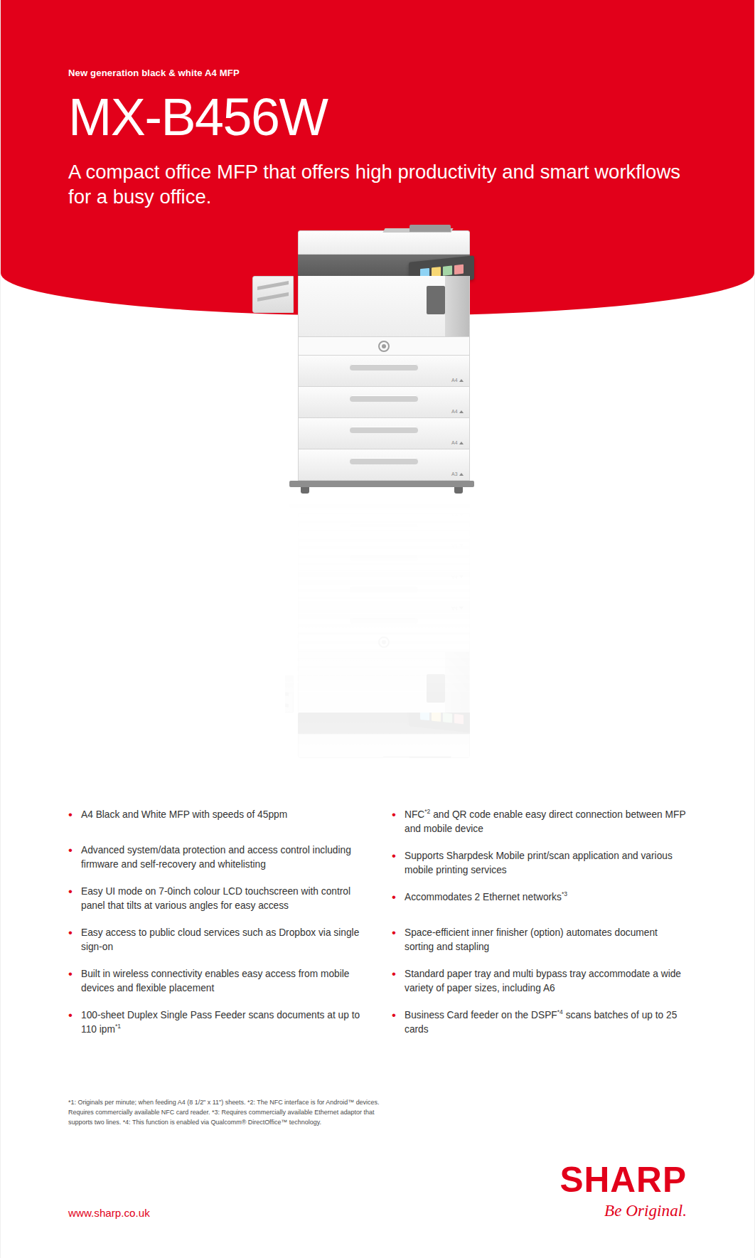New generation black & white A4 MFP
MX-B456W
A compact office MFP that offers high productivity and smart workflows for a busy office.
A4
A4
A4
A3
A4
A4
A4
A3
A4 Black and White MFP with speeds of 45ppm
Advanced system/data protection and access control including firmware and self-recovery and whitelisting
Easy UI mode on 7-0inch colour LCD touchscreen with control panel that tilts at various angles for easy access
Easy access to public cloud services such as Dropbox via single sign-on
Built in wireless connectivity enables easy access from mobile devices and flexible placement
100-sheet Duplex Single Pass Feeder scans documents at up to 110 ipm*1
NFC*2 and QR code enable easy direct connection between MFP and mobile device
Supports Sharpdesk Mobile print/scan application and various mobile printing services
Accommodates 2 Ethernet networks*3
Space-efficient inner finisher (option) automates document sorting and stapling
Standard paper tray and multi bypass tray accommodate a wide variety of paper sizes, including A6
Business Card feeder on the DSPF*4 scans batches of up to 25 cards
*1: Originals per minute; when feeding A4 (8 1/2" x 11") sheets. *2: The NFC interface is for Android™ devices. Requires commercially available NFC card reader. *3: Requires commercially available Ethernet adaptor that supports two lines. *4: This function is enabled via Qualcomm® DirectOffice™ technology.
www.sharp.co.uk
SHARP Be Original.